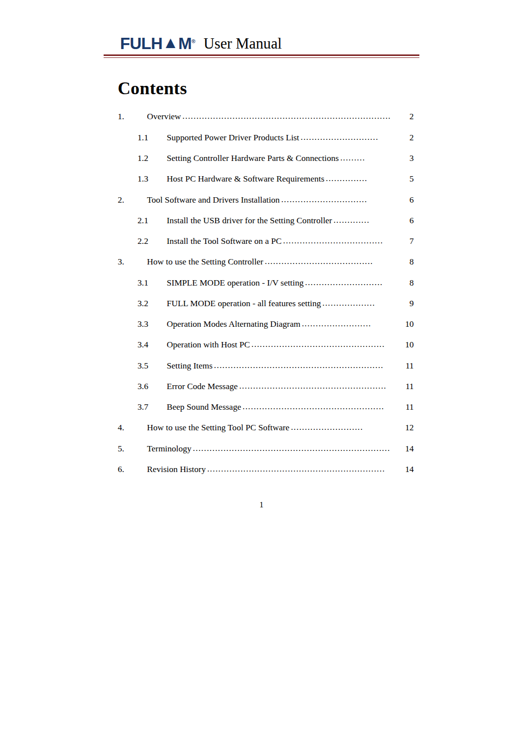FULH▲M®
User Manual
Contents
1. Overview ........................................................................... 2
1.1 Supported Power Driver Products List ............................ 2
1.2 Setting Controller Hardware Parts & Connections ......... 3
1.3 Host PC Hardware & Software Requirements ............... 5
2. Tool Software and Drivers Installation ............................... 6
2.1 Install the USB driver for the Setting Controller ............. 6
2.2 Install the Tool Software on a PC .................................... 7
3. How to use the Setting Controller ....................................... 8
3.1 SIMPLE MODE operation - I/V setting ............................ 8
3.2 FULL MODE operation - all features setting ................... 9
3.3 Operation Modes Alternating Diagram ......................... 10
3.4 Operation with Host PC ................................................ 10
3.5 Setting Items ............................................................. 11
3.6 Error Code Message ..................................................... 11
3.7 Beep Sound Message ................................................... 11
4. How to use the Setting Tool PC Software .......................... 12
5. Terminology ....................................................................... 14
6. Revision History ................................................................ 14
1